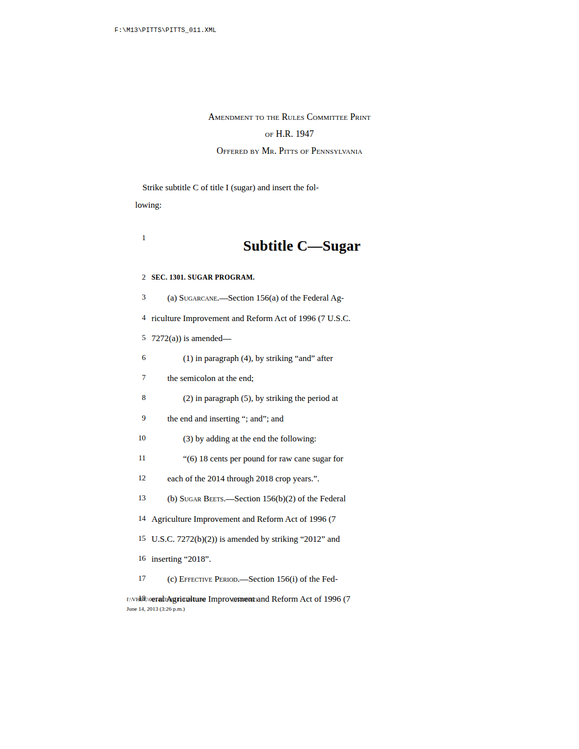F:\M13\PITTS\PITTS_011.XML
Amendment to the Rules Committee Print
of H.R. 1947
Offered by Mr. Pitts of Pennsylvania
Strike subtitle C of title I (sugar) and insert the fol-lowing:
1
Subtitle C—Sugar
2
SEC. 1301. SUGAR PROGRAM.
3
(a) Sugarcane.—Section 156(a) of the Federal Ag-
4
riculture Improvement and Reform Act of 1996 (7 U.S.C.
5
7272(a)) is amended—
6
(1) in paragraph (4), by striking “and” after
7
the semicolon at the end;
8
(2) in paragraph (5), by striking the period at
9
the end and inserting “; and”; and
10
(3) by adding at the end the following:
11
“(6) 18 cents per pound for raw cane sugar for
12
each of the 2014 through 2018 crop years.”.
13
(b) Sugar Beets.—Section 156(b)(2) of the Federal
14
Agriculture Improvement and Reform Act of 1996 (7
15
U.S.C. 7272(b)(2)) is amended by striking “2012” and
16
inserting “2018”.
17
(c) Effective Period.—Section 156(i) of the Fed-
18
eral Agriculture Improvement and Reform Act of 1996 (7
f:\VHLC\061413\061413.261.xml(553460|2)
June 14, 2013 (3:26 p.m.)